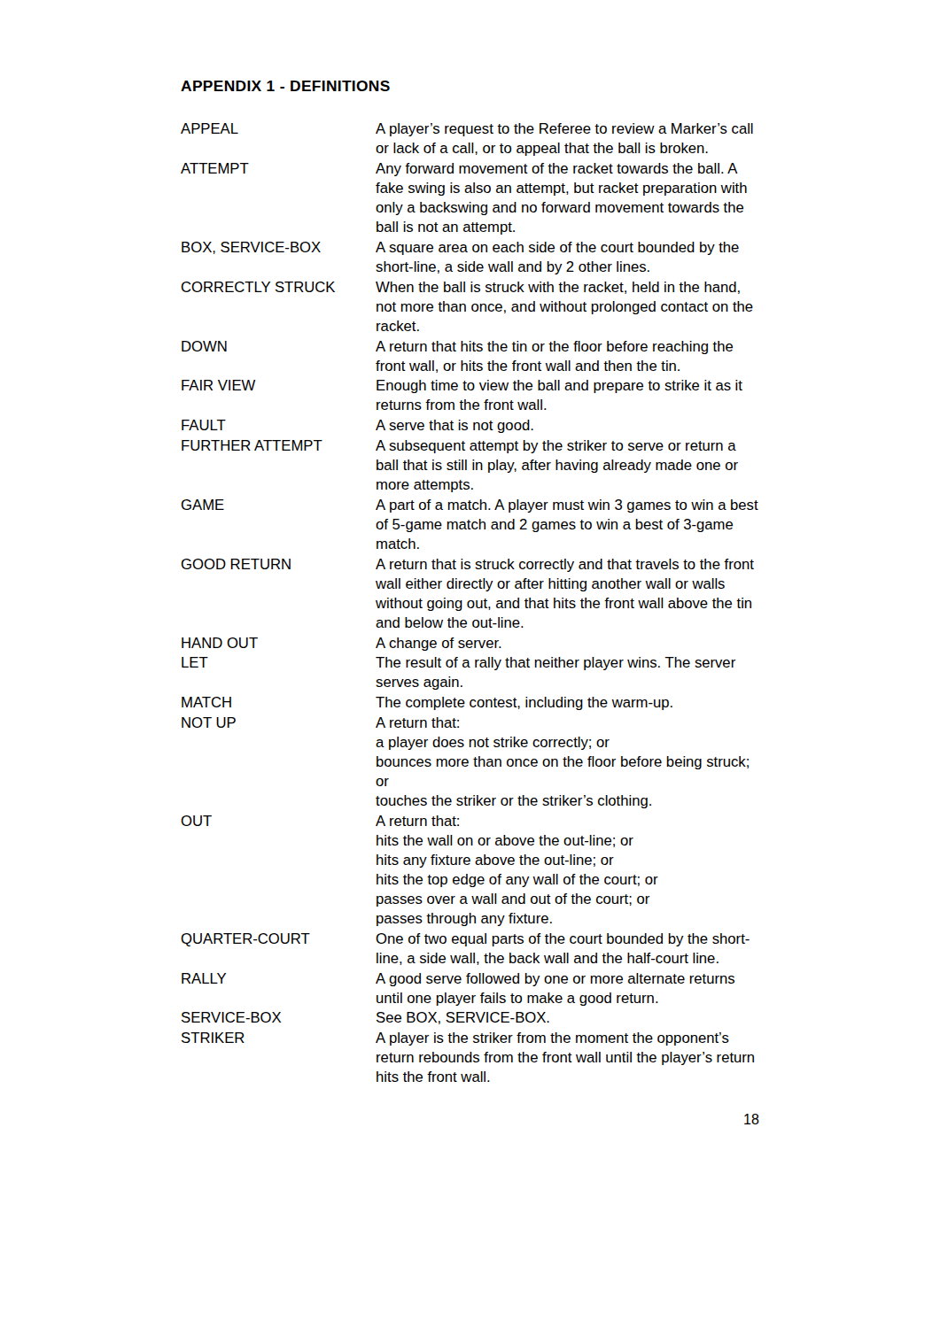APPENDIX 1 - DEFINITIONS
APPEAL
A player’s request to the Referee to review a Marker’s call or lack of a call, or to appeal that the ball is broken.
ATTEMPT
Any forward movement of the racket towards the ball. A fake swing is also an attempt, but racket preparation with only a backswing and no forward movement towards the ball is not an attempt.
BOX, SERVICE-BOX
A square area on each side of the court bounded by the short-line, a side wall and by 2 other lines.
CORRECTLY STRUCK
When the ball is struck with the racket, held in the hand, not more than once, and without prolonged contact on the racket.
DOWN
A return that hits the tin or the floor before reaching the front wall, or hits the front wall and then the tin.
FAIR VIEW
Enough time to view the ball and prepare to strike it as it returns from the front wall.
FAULT
A serve that is not good.
FURTHER ATTEMPT
A subsequent attempt by the striker to serve or return a ball that is still in play, after having already made one or more attempts.
GAME
A part of a match. A player must win 3 games to win a best of 5-game match and 2 games to win a best of 3-game match.
GOOD RETURN
A return that is struck correctly and that travels to the front wall either directly or after hitting another wall or walls without going out, and that hits the front wall above the tin and below the out-line.
HAND OUT
A change of server.
LET
The result of a rally that neither player wins. The server serves again.
MATCH
The complete contest, including the warm-up.
NOT UP
A return that:
a player does not strike correctly; or
bounces more than once on the floor before being struck; or
touches the striker or the striker’s clothing.
OUT
A return that:
hits the wall on or above the out-line; or
hits any fixture above the out-line; or
hits the top edge of any wall of the court; or
passes over a wall and out of the court; or
passes through any fixture.
QUARTER-COURT
One of two equal parts of the court bounded by the short-line, a side wall, the back wall and the half-court line.
RALLY
A good serve followed by one or more alternate returns until one player fails to make a good return.
SERVICE-BOX
See BOX, SERVICE-BOX.
STRIKER
A player is the striker from the moment the opponent’s return rebounds from the front wall until the player’s return hits the front wall.
18